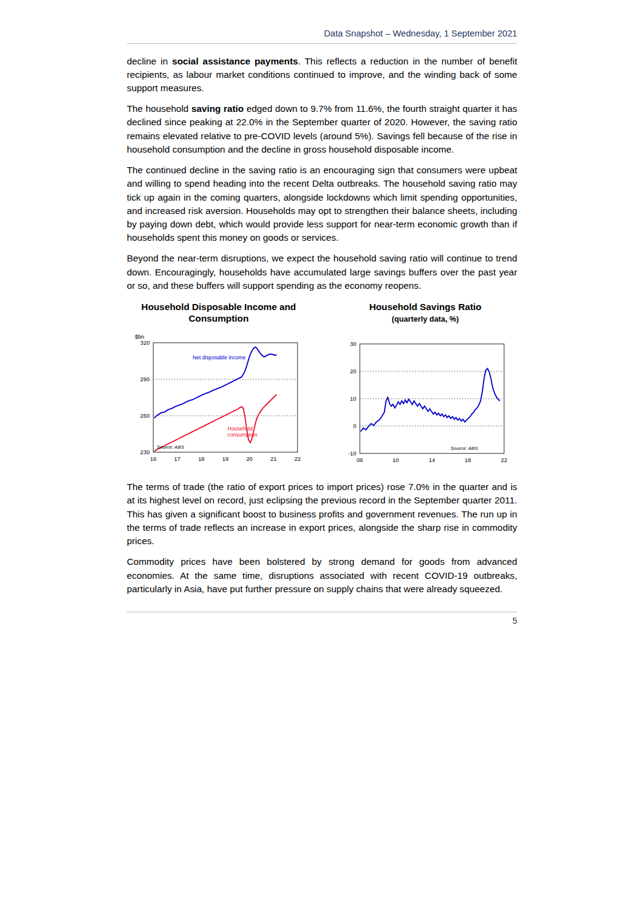Data Snapshot – Wednesday, 1 September 2021
decline in social assistance payments. This reflects a reduction in the number of benefit recipients, as labour market conditions continued to improve, and the winding back of some support measures.
The household saving ratio edged down to 9.7% from 11.6%, the fourth straight quarter it has declined since peaking at 22.0% in the September quarter of 2020. However, the saving ratio remains elevated relative to pre-COVID levels (around 5%). Savings fell because of the rise in household consumption and the decline in gross household disposable income.
The continued decline in the saving ratio is an encouraging sign that consumers were upbeat and willing to spend heading into the recent Delta outbreaks. The household saving ratio may tick up again in the coming quarters, alongside lockdowns which limit spending opportunities, and increased risk aversion. Households may opt to strengthen their balance sheets, including by paying down debt, which would provide less support for near-term economic growth than if households spent this money on goods or services.
Beyond the near-term disruptions, we expect the household saving ratio will continue to trend down. Encouragingly, households have accumulated large savings buffers over the past year or so, and these buffers will support spending as the economy reopens.
Household Disposable Income and Consumption
$bn 320 290 260 230 16 17 18 19 20 21 22 Net disposable income Household consumption Source: ABS
Household Savings Ratio
(quarterly data, %)
30 20 10 0 -10 06 10 14 18 22 Source: ABS
The terms of trade (the ratio of export prices to import prices) rose 7.0% in the quarter and is at its highest level on record, just eclipsing the previous record in the September quarter 2011. This has given a significant boost to business profits and government revenues. The run up in the terms of trade reflects an increase in export prices, alongside the sharp rise in commodity prices.
Commodity prices have been bolstered by strong demand for goods from advanced economies. At the same time, disruptions associated with recent COVID-19 outbreaks, particularly in Asia, have put further pressure on supply chains that were already squeezed.
5